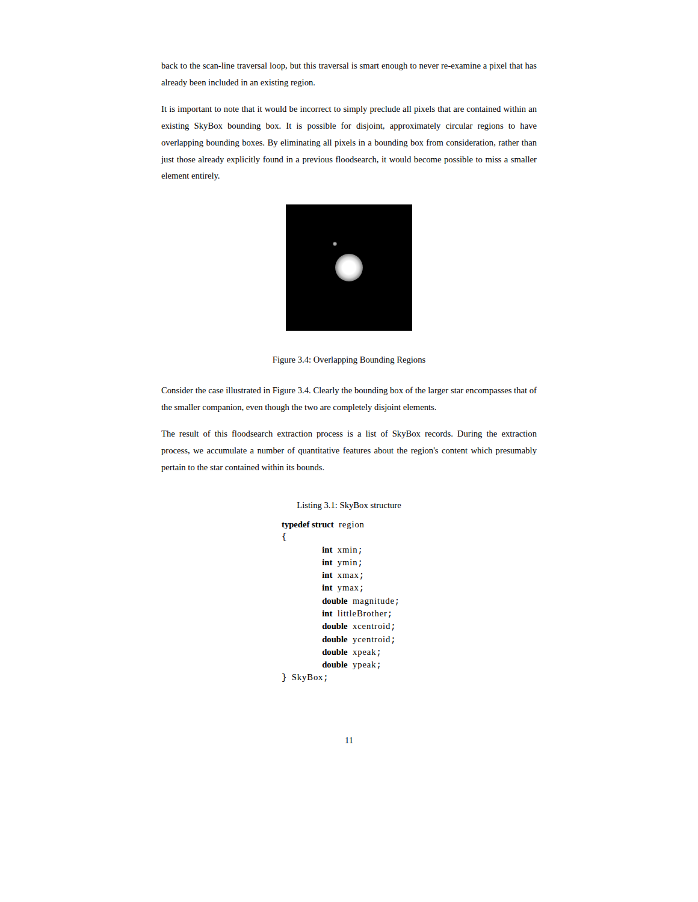back to the scan-line traversal loop, but this traversal is smart enough to never re-examine a pixel that has already been included in an existing region.
It is important to note that it would be incorrect to simply preclude all pixels that are contained within an existing SkyBox bounding box. It is possible for disjoint, approximately circular regions to have overlapping bounding boxes. By eliminating all pixels in a bounding box from consideration, rather than just those already explicitly found in a previous floodsearch, it would become possible to miss a smaller element entirely.
Figure 3.4: Overlapping Bounding Regions
Consider the case illustrated in Figure 3.4. Clearly the bounding box of the larger star encompasses that of the smaller companion, even though the two are completely disjoint elements.
The result of this floodsearch extraction process is a list of SkyBox records. During the extraction process, we accumulate a number of quantitative features about the region's content which presumably pertain to the star contained within its bounds.
Listing 3.1: SkyBox structure
typedef struct region { int xmin; int ymin; int xmax; int ymax; double magnitude; int littleBrother; double xcentroid; double ycentroid; double xpeak; double ypeak; } SkyBox;
11